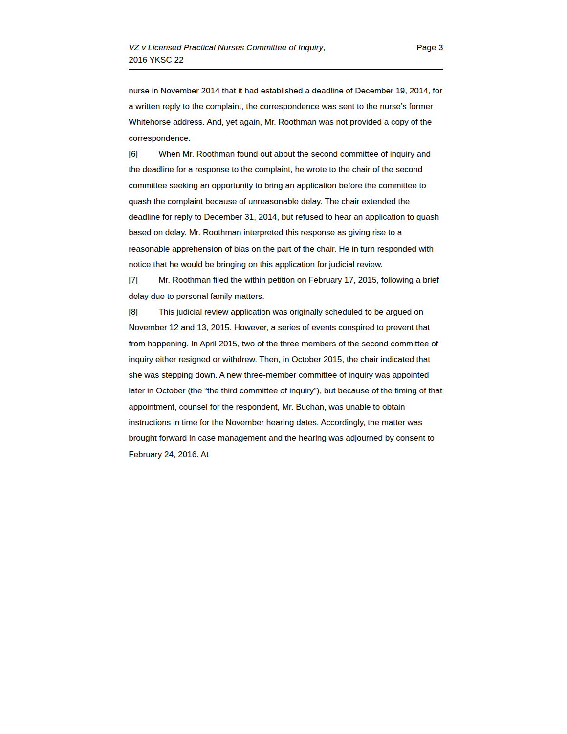VZ v Licensed Practical Nurses Committee of Inquiry,
2016 YKSC 22
Page 3
nurse in November 2014 that it had established a deadline of December 19, 2014, for a written reply to the complaint, the correspondence was sent to the nurse’s former Whitehorse address. And, yet again, Mr. Roothman was not provided a copy of the correspondence.
[6] When Mr. Roothman found out about the second committee of inquiry and the deadline for a response to the complaint, he wrote to the chair of the second committee seeking an opportunity to bring an application before the committee to quash the complaint because of unreasonable delay. The chair extended the deadline for reply to December 31, 2014, but refused to hear an application to quash based on delay. Mr. Roothman interpreted this response as giving rise to a reasonable apprehension of bias on the part of the chair. He in turn responded with notice that he would be bringing on this application for judicial review.
[7] Mr. Roothman filed the within petition on February 17, 2015, following a brief delay due to personal family matters.
[8] This judicial review application was originally scheduled to be argued on November 12 and 13, 2015. However, a series of events conspired to prevent that from happening. In April 2015, two of the three members of the second committee of inquiry either resigned or withdrew. Then, in October 2015, the chair indicated that she was stepping down. A new three-member committee of inquiry was appointed later in October (the “the third committee of inquiry”), but because of the timing of that appointment, counsel for the respondent, Mr. Buchan, was unable to obtain instructions in time for the November hearing dates. Accordingly, the matter was brought forward in case management and the hearing was adjourned by consent to February 24, 2016. At